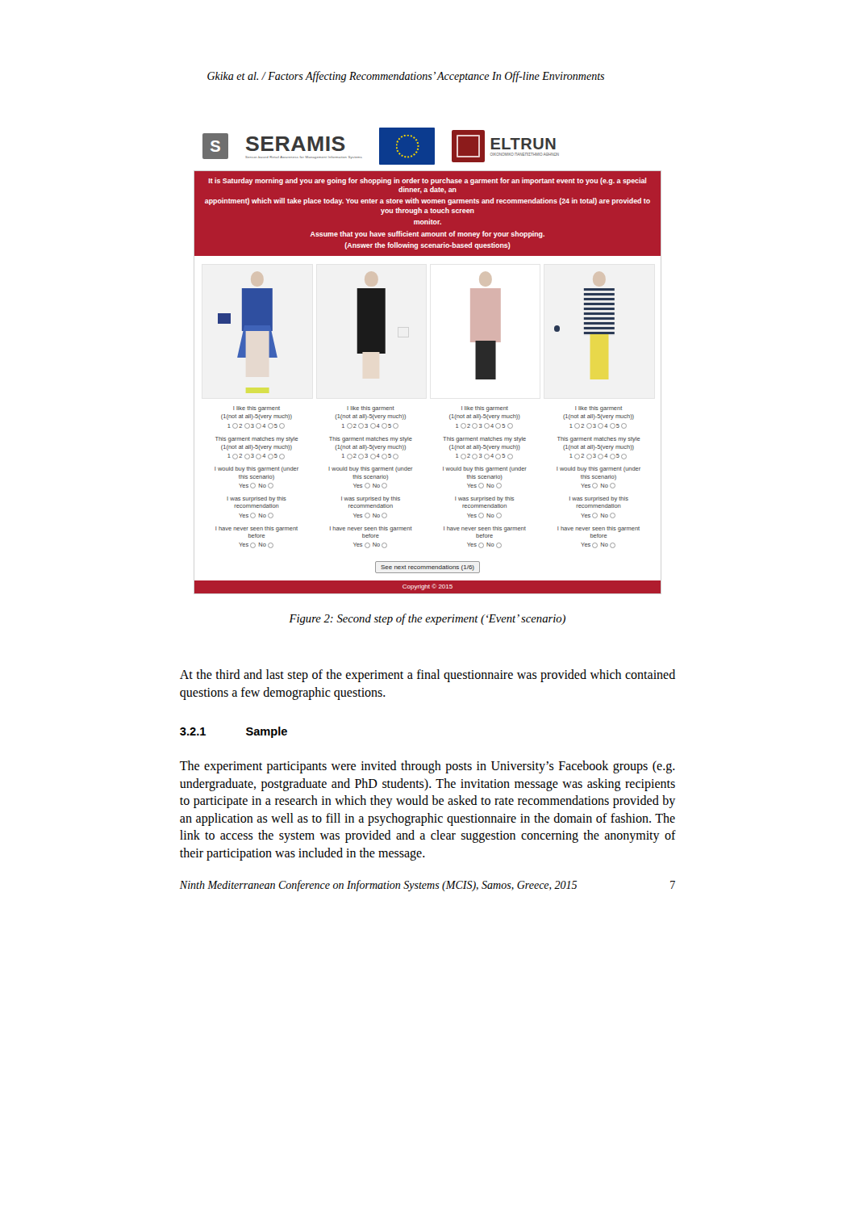Gkika et al. / Factors Affecting Recommendations’ Acceptance In Off-line Environments
S
SERAMIS Sensor-based Retail Awareness for Management Information Systems
ELTRUN ΟΙΚΟΝΟΜΙΚΟ ΠΑΝΕΠΙΣΤΗΜΙΟ ΑΘΗΝΩΝ
It is Saturday morning and you are going for shopping in order to purchase a garment for an important event to you (e.g. a special dinner, a date, an appointment) which will take place today. You enter a store with women garments and recommendations (24 in total) are provided to you through a touch screen monitor. Assume that you have sufficient amount of money for your shopping. (Answer the following scenario-based questions)
I like this garment (1(not at all)-5(very much)) 1 2 3 4 5
This garment matches my style (1(not at all)-5(very much)) 1 2 3 4 5
I would buy this garment (under this scenario) Yes No
I was surprised by this recommendation Yes No
I have never seen this garment before Yes No
I like this garment (1(not at all)-5(very much)) 1 2 3 4 5
This garment matches my style (1(not at all)-5(very much)) 1 2 3 4 5
I would buy this garment (under this scenario) Yes No
I was surprised by this recommendation Yes No
I have never seen this garment before Yes No
I like this garment (1(not at all)-5(very much)) 1 2 3 4 5
This garment matches my style (1(not at all)-5(very much)) 1 2 3 4 5
I would buy this garment (under this scenario) Yes No
I was surprised by this recommendation Yes No
I have never seen this garment before Yes No
I like this garment (1(not at all)-5(very much)) 1 2 3 4 5
This garment matches my style (1(not at all)-5(very much)) 1 2 3 4 5
I would buy this garment (under this scenario) Yes No
I was surprised by this recommendation Yes No
I have never seen this garment before Yes No
See next recommendations (1/6)
Copyright © 2015
Figure 2: Second step of the experiment (‘Event’ scenario)
At the third and last step of the experiment a final questionnaire was provided which contained questions a few demographic questions.
3.2.1 Sample
The experiment participants were invited through posts in University’s Facebook groups (e.g. undergraduate, postgraduate and PhD students). The invitation message was asking recipients to participate in a research in which they would be asked to rate recommendations provided by an application as well as to fill in a psychographic questionnaire in the domain of fashion. The link to access the system was provided and a clear suggestion concerning the anonymity of their participation was included in the message.
Ninth Mediterranean Conference on Information Systems (MCIS), Samos, Greece, 2015 7